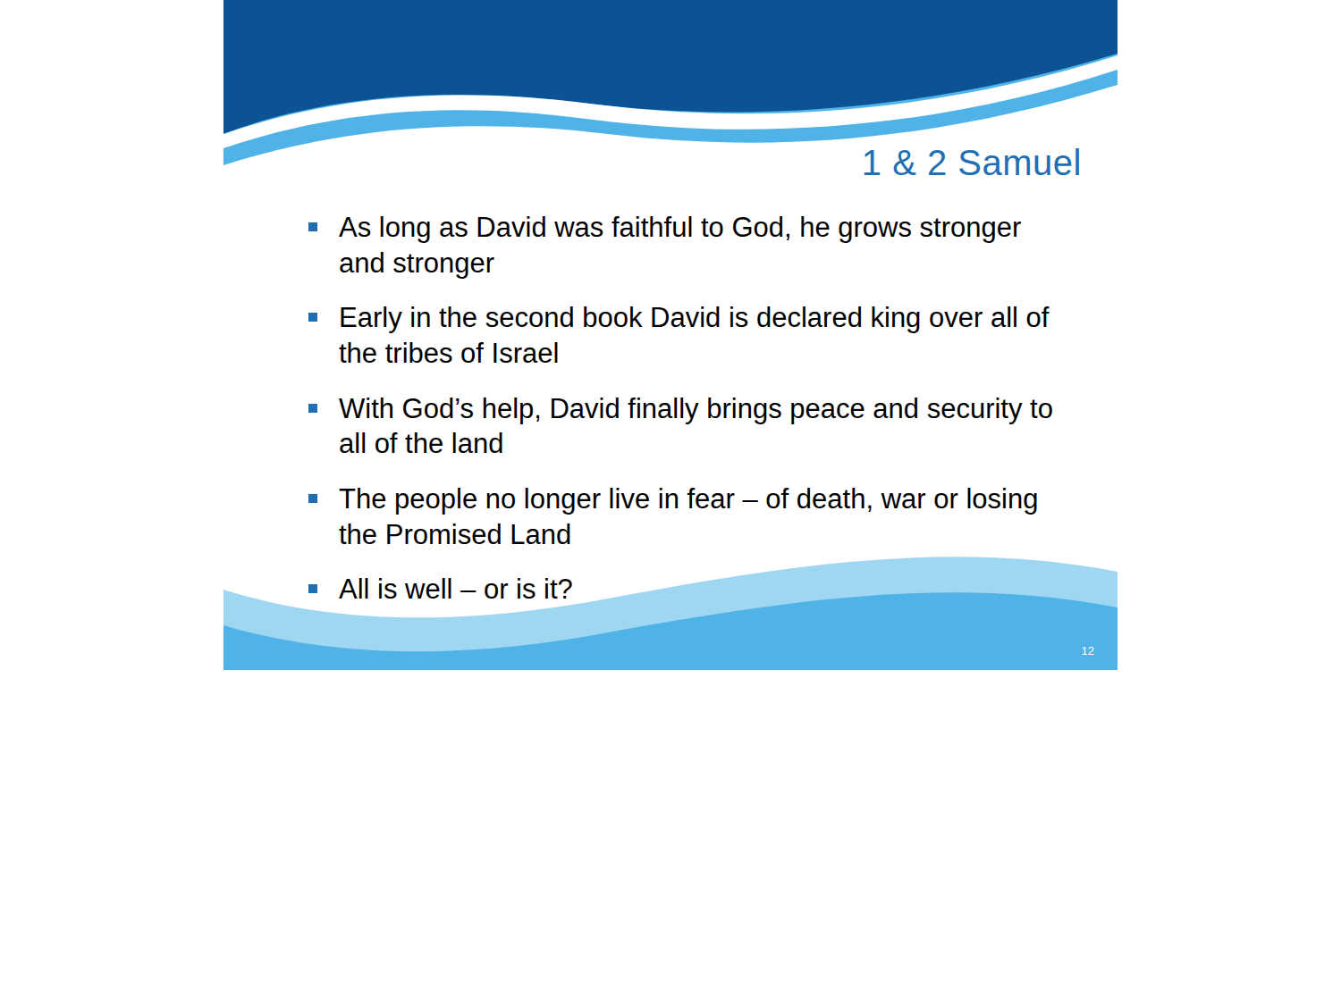1 & 2 Samuel
As long as David was faithful to God, he grows stronger and stronger
Early in the second book David is declared king over all of the tribes of Israel
With God’s help, David finally brings peace and security to all of the land
The people no longer live in fear – of death, war or losing the Promised Land
All is well – or is it?
12